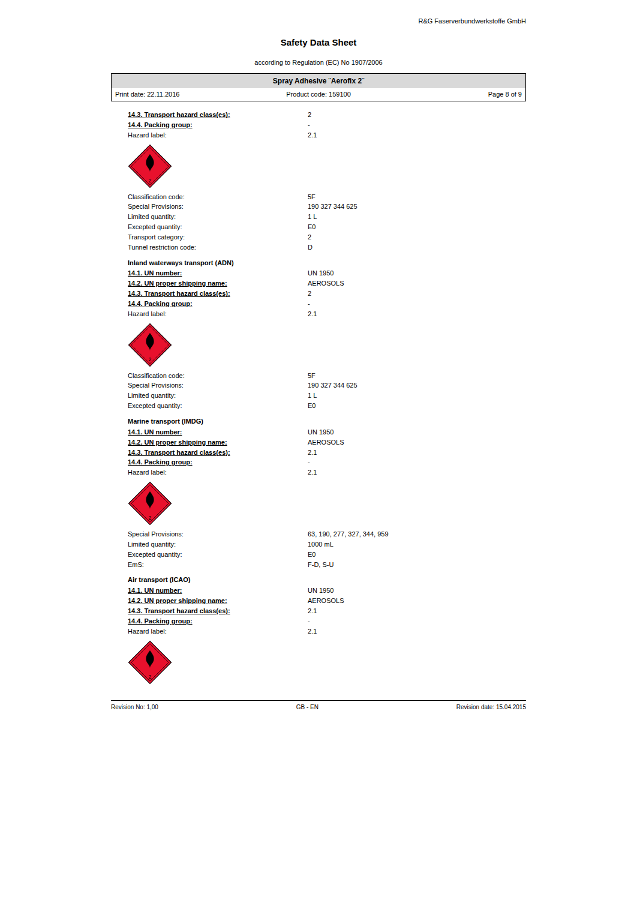R&G Faserverbundwerkstoffe GmbH
Safety Data Sheet
according to Regulation (EC) No 1907/2006
| Spray Adhesive ¨Aerofix 2¨ |
| Print date: 22.11.2016 | Product code: 159100 | Page 8 of 9 |
| 14.3. Transport hazard class(es): | 2 |
| 14.4. Packing group: | - |
| Hazard label: | 2.1 |
2
| Classification code: | 5F |
| Special Provisions: | 190 327 344 625 |
| Limited quantity: | 1 L |
| Excepted quantity: | E0 |
| Transport category: | 2 |
| Tunnel restriction code: | D |
Inland waterways transport (ADN)
| 14.1. UN number: | UN 1950 |
| 14.2. UN proper shipping name: | AEROSOLS |
| 14.3. Transport hazard class(es): | 2 |
| 14.4. Packing group: | - |
| Hazard label: | 2.1 |
2
| Classification code: | 5F |
| Special Provisions: | 190 327 344 625 |
| Limited quantity: | 1 L |
| Excepted quantity: | E0 |
Marine transport (IMDG)
| 14.1. UN number: | UN 1950 |
| 14.2. UN proper shipping name: | AEROSOLS |
| 14.3. Transport hazard class(es): | 2.1 |
| 14.4. Packing group: | - |
| Hazard label: | 2.1 |
2
| Special Provisions: | 63, 190, 277, 327, 344, 959 |
| Limited quantity: | 1000 mL |
| Excepted quantity: | E0 |
| EmS: | F-D, S-U |
Air transport (ICAO)
| 14.1. UN number: | UN 1950 |
| 14.2. UN proper shipping name: | AEROSOLS |
| 14.3. Transport hazard class(es): | 2.1 |
| 14.4. Packing group: | - |
| Hazard label: | 2.1 |
2
Revision No: 1,00
GB - EN
Revision date: 15.04.2015